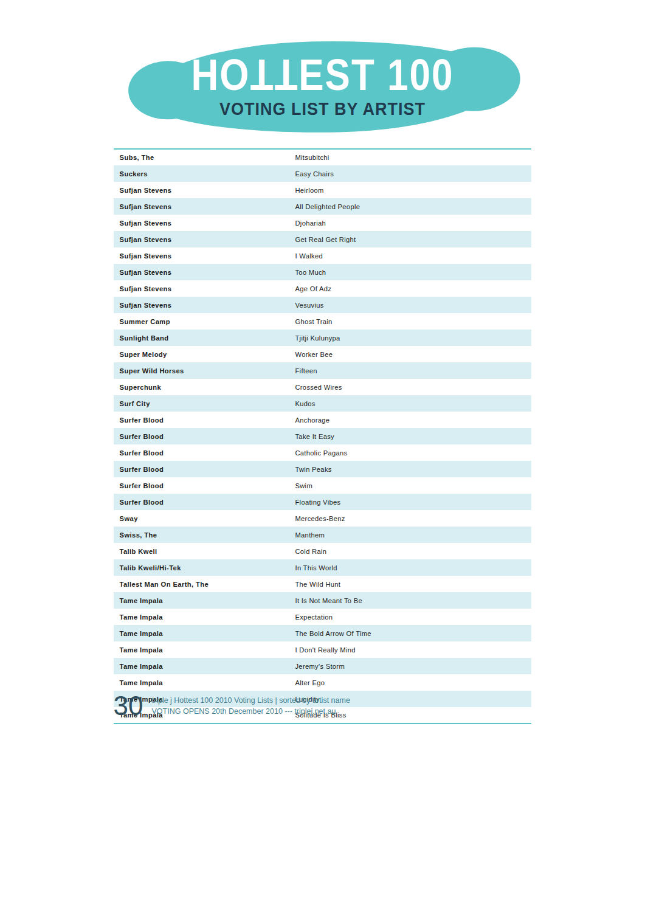Hottest 100
Voting List by Artist
| Subs, The | Mitsubitchi |
| Suckers | Easy Chairs |
| Sufjan Stevens | Heirloom |
| Sufjan Stevens | All Delighted People |
| Sufjan Stevens | Djohariah |
| Sufjan Stevens | Get Real Get Right |
| Sufjan Stevens | I Walked |
| Sufjan Stevens | Too Much |
| Sufjan Stevens | Age Of Adz |
| Sufjan Stevens | Vesuvius |
| Summer Camp | Ghost Train |
| Sunlight Band | Tjitji Kulunypa |
| Super Melody | Worker Bee |
| Super Wild Horses | Fifteen |
| Superchunk | Crossed Wires |
| Surf City | Kudos |
| Surfer Blood | Anchorage |
| Surfer Blood | Take It Easy |
| Surfer Blood | Catholic Pagans |
| Surfer Blood | Twin Peaks |
| Surfer Blood | Swim |
| Surfer Blood | Floating Vibes |
| Sway | Mercedes-Benz |
| Swiss, The | Manthem |
| Talib Kweli | Cold Rain |
| Talib Kweli/Hi-Tek | In This World |
| Tallest Man On Earth, The | The Wild Hunt |
| Tame Impala | It Is Not Meant To Be |
| Tame Impala | Expectation |
| Tame Impala | The Bold Arrow Of Time |
| Tame Impala | I Don't Really Mind |
| Tame Impala | Jeremy's Storm |
| Tame Impala | Alter Ego |
| Tame Impala | Lucidity |
| Tame Impala | Solitude Is Bliss |
30
triple j Hottest 100 2010 Voting Lists | sorted by artist name
VOTING OPENS 20th December 2010 --- triplej.net.au